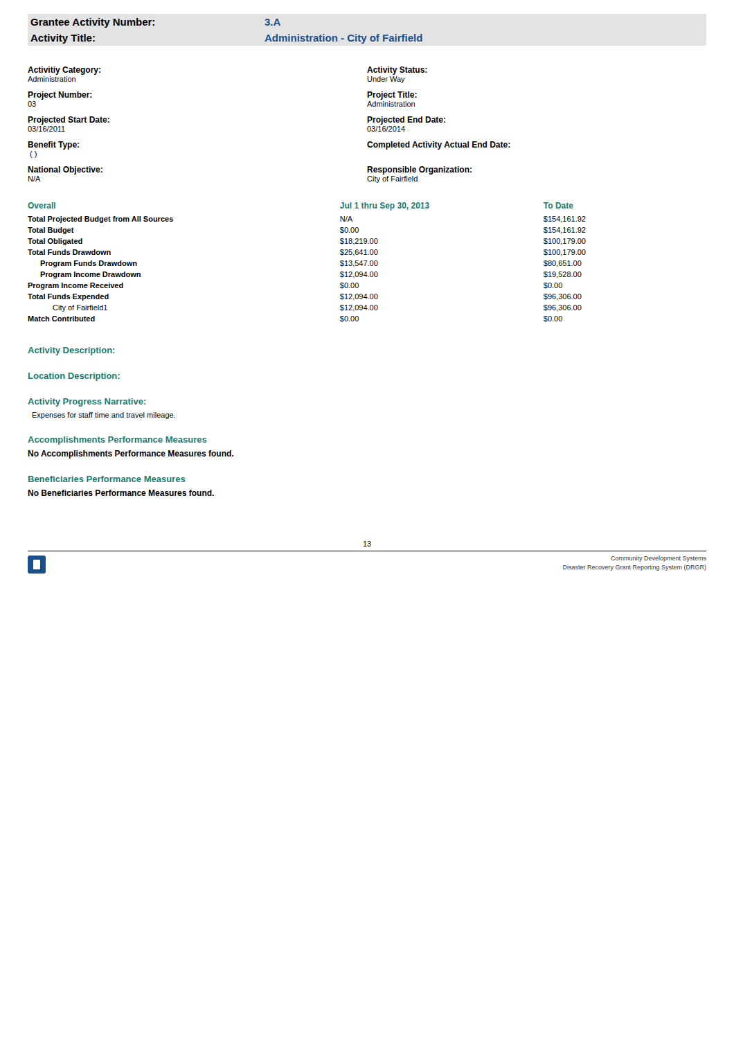| Grantee Activity Number: | 3.A |
| Activity Title: | Administration - City of Fairfield |
| Activitiy Category: Administration Project Number: 03 Projected Start Date: 03/16/2011 Benefit Type: ( ) National Objective: N/A | Activity Status: Under Way Project Title: Administration Projected End Date: 03/16/2014 Completed Activity Actual End Date: Responsible Organization: City of Fairfield |
| Overall | Jul 1 thru Sep 30, 2013 | To Date |
| Total Projected Budget from All Sources | N/A | $154,161.92 |
| Total Budget | $0.00 | $154,161.92 |
| Total Obligated | $18,219.00 | $100,179.00 |
| Total Funds Drawdown | $25,641.00 | $100,179.00 |
| Program Funds Drawdown | $13,547.00 | $80,651.00 |
| Program Income Drawdown | $12,094.00 | $19,528.00 |
| Program Income Received | $0.00 | $0.00 |
| Total Funds Expended | $12,094.00 | $96,306.00 |
| City of Fairfield1 | $12,094.00 | $96,306.00 |
| Match Contributed | $0.00 | $0.00 |
Activity Description:
Location Description:
Activity Progress Narrative:
Expenses for staff time and travel mileage.
Accomplishments Performance Measures
No Accomplishments Performance Measures found.
Beneficiaries Performance Measures
No Beneficiaries Performance Measures found.
13
Community Development Systems
Disaster Recovery Grant Reporting System (DRGR)